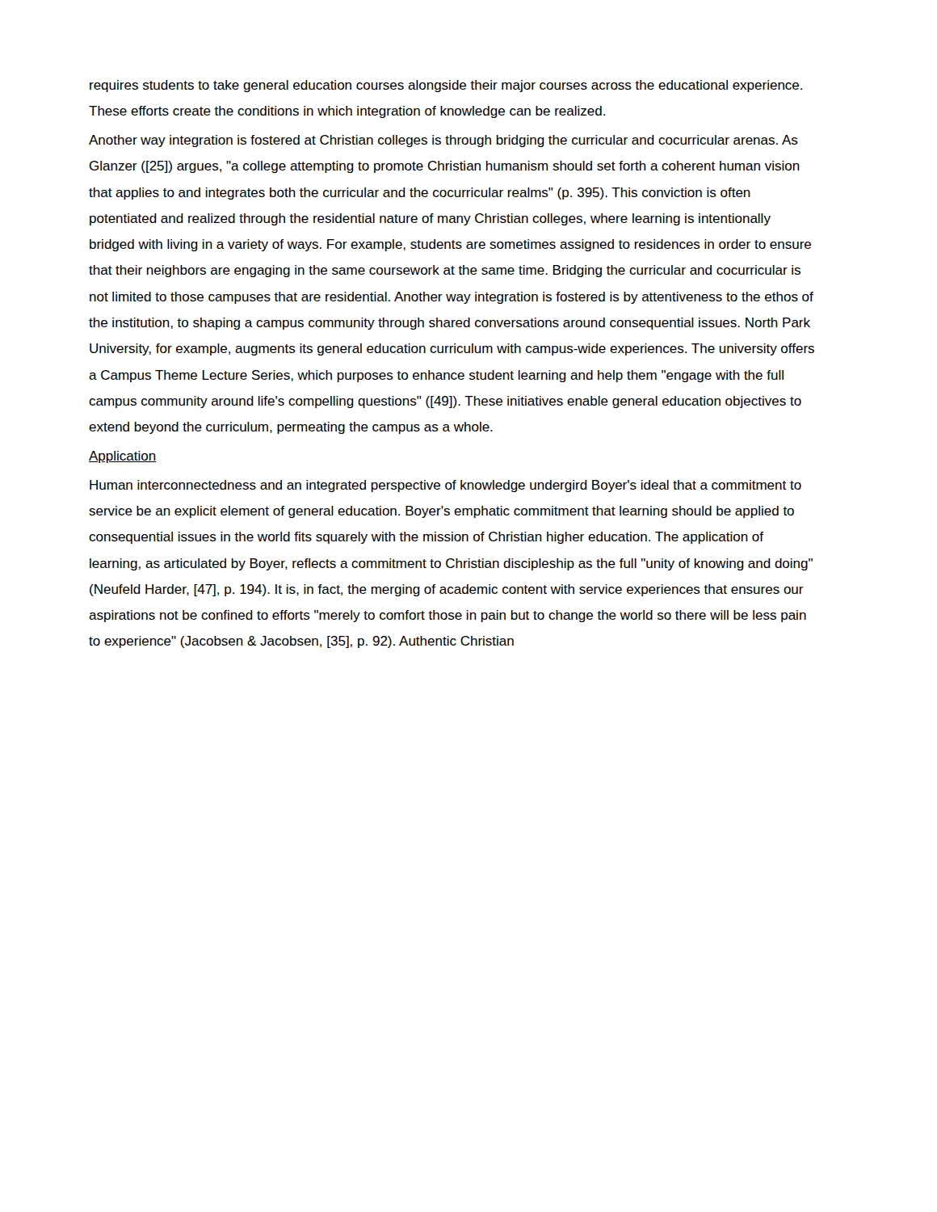requires students to take general education courses alongside their major courses across the educational experience. These efforts create the conditions in which integration of knowledge can be realized.
Another way integration is fostered at Christian colleges is through bridging the curricular and cocurricular arenas. As Glanzer ([25]) argues, "a college attempting to promote Christian humanism should set forth a coherent human vision that applies to and integrates both the curricular and the cocurricular realms" (p. 395). This conviction is often potentiated and realized through the residential nature of many Christian colleges, where learning is intentionally bridged with living in a variety of ways. For example, students are sometimes assigned to residences in order to ensure that their neighbors are engaging in the same coursework at the same time. Bridging the curricular and cocurricular is not limited to those campuses that are residential. Another way integration is fostered is by attentiveness to the ethos of the institution, to shaping a campus community through shared conversations around consequential issues. North Park University, for example, augments its general education curriculum with campus-wide experiences. The university offers a Campus Theme Lecture Series, which purposes to enhance student learning and help them "engage with the full campus community around life's compelling questions" ([49]). These initiatives enable general education objectives to extend beyond the curriculum, permeating the campus as a whole.
Application
Human interconnectedness and an integrated perspective of knowledge undergird Boyer's ideal that a commitment to service be an explicit element of general education. Boyer's emphatic commitment that learning should be applied to consequential issues in the world fits squarely with the mission of Christian higher education. The application of learning, as articulated by Boyer, reflects a commitment to Christian discipleship as the full "unity of knowing and doing" (Neufeld Harder, [47], p. 194). It is, in fact, the merging of academic content with service experiences that ensures our aspirations not be confined to efforts "merely to comfort those in pain but to change the world so there will be less pain to experience" (Jacobsen & Jacobsen, [35], p. 92). Authentic Christian